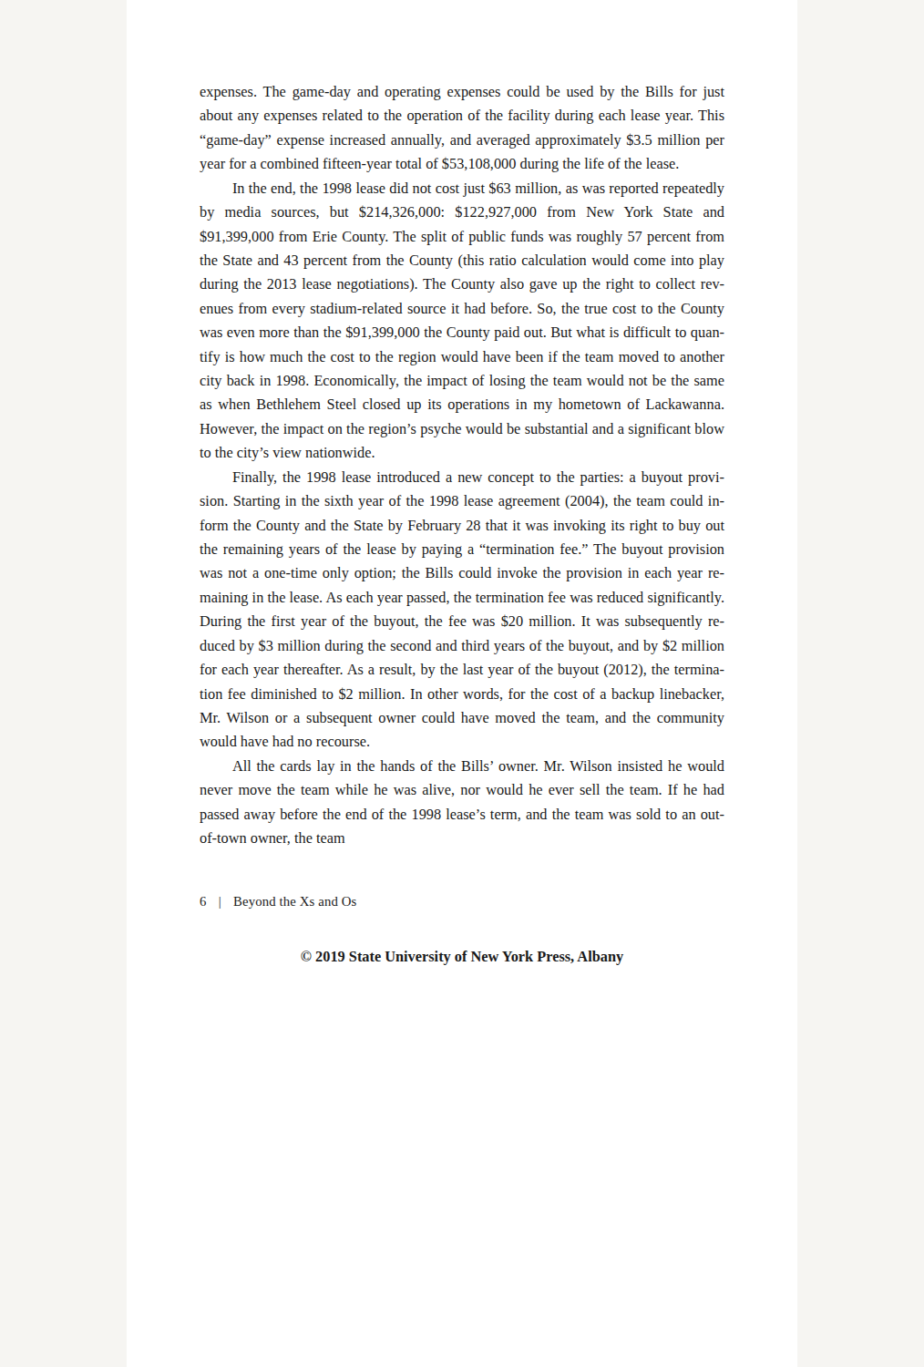expenses. The game-day and operating expenses could be used by the Bills for just about any expenses related to the operation of the facility during each lease year. This “game-day” expense increased annually, and averaged approximately $3.5 million per year for a combined fifteen-year total of $53,108,000 during the life of the lease.
In the end, the 1998 lease did not cost just $63 million, as was reported repeatedly by media sources, but $214,326,000: $122,927,000 from New York State and $91,399,000 from Erie County. The split of public funds was roughly 57 percent from the State and 43 percent from the County (this ratio calculation would come into play during the 2013 lease negotiations). The County also gave up the right to collect revenues from every stadium-related source it had before. So, the true cost to the County was even more than the $91,399,000 the County paid out. But what is difficult to quantify is how much the cost to the region would have been if the team moved to another city back in 1998. Economically, the impact of losing the team would not be the same as when Bethlehem Steel closed up its operations in my hometown of Lackawanna. However, the impact on the region’s psyche would be substantial and a significant blow to the city’s view nationwide.
Finally, the 1998 lease introduced a new concept to the parties: a buyout provision. Starting in the sixth year of the 1998 lease agreement (2004), the team could inform the County and the State by February 28 that it was invoking its right to buy out the remaining years of the lease by paying a “termination fee.” The buyout provision was not a one-time only option; the Bills could invoke the provision in each year remaining in the lease. As each year passed, the termination fee was reduced significantly. During the first year of the buyout, the fee was $20 million. It was subsequently reduced by $3 million during the second and third years of the buyout, and by $2 million for each year thereafter. As a result, by the last year of the buyout (2012), the termination fee diminished to $2 million. In other words, for the cost of a backup linebacker, Mr. Wilson or a subsequent owner could have moved the team, and the community would have had no recourse.
All the cards lay in the hands of the Bills’ owner. Mr. Wilson insisted he would never move the team while he was alive, nor would he ever sell the team. If he had passed away before the end of the 1998 lease’s term, and the team was sold to an out-of-town owner, the team
6|Beyond the Xs and Os
© 2019 State University of New York Press, Albany